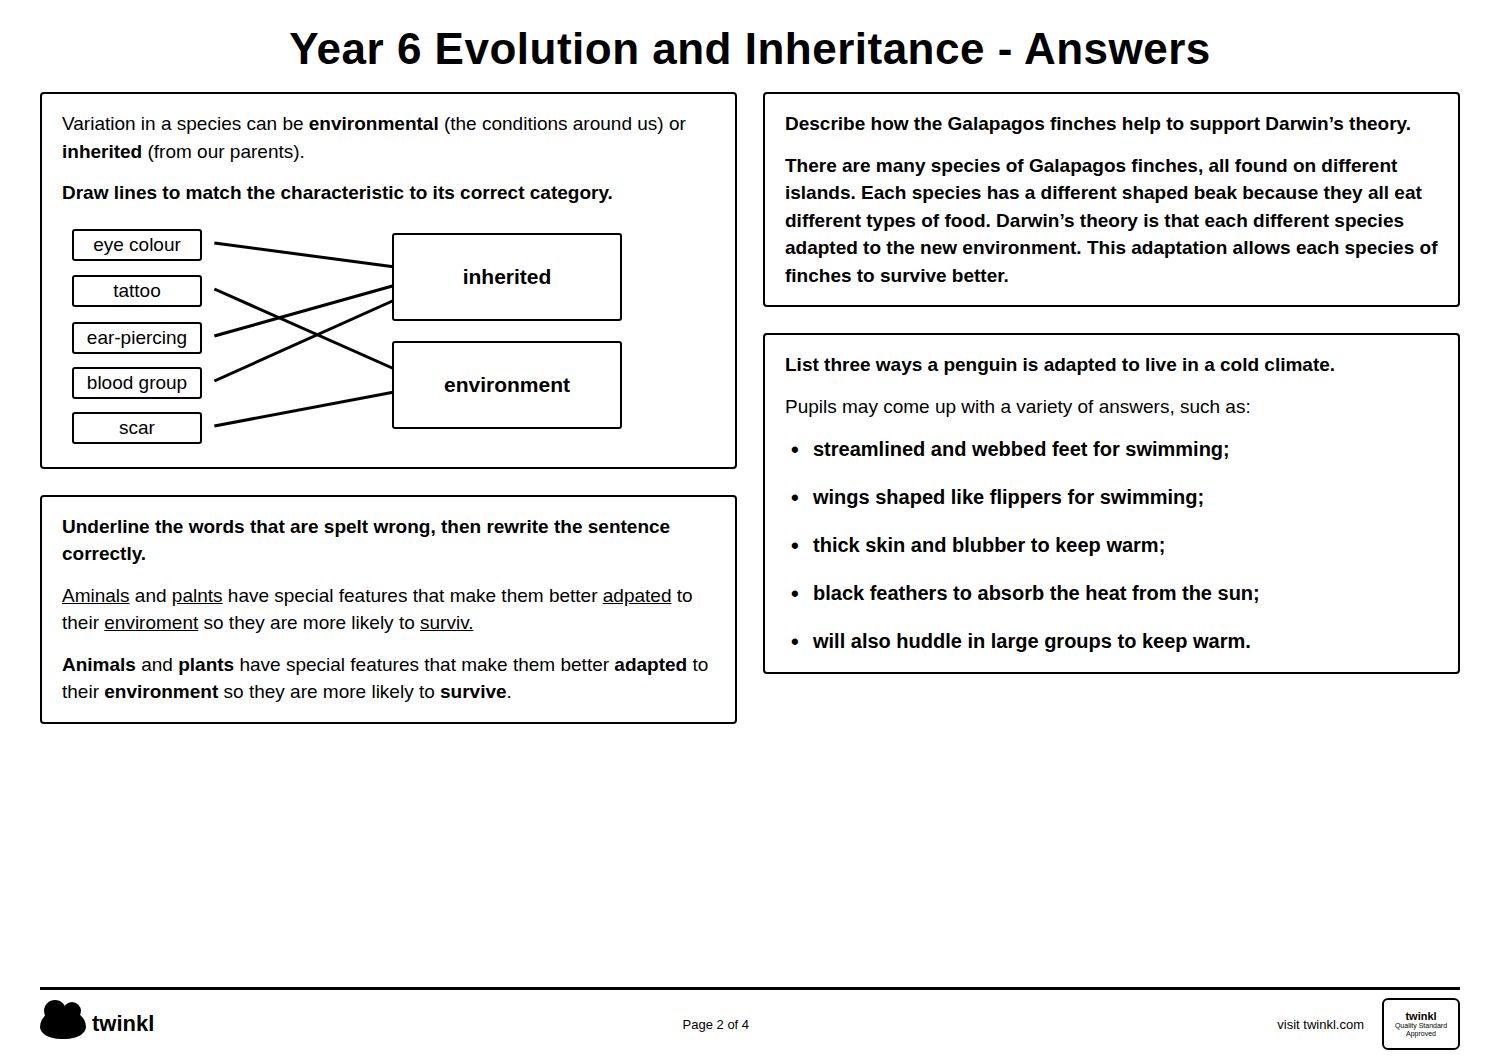Year 6 Evolution and Inheritance - Answers
Variation in a species can be environmental (the conditions around us) or inherited (from our parents).
Draw lines to match the characteristic to its correct category.
eye colour
tattoo
ear-piercing
blood group
scar
inherited
environment
Underline the words that are spelt wrong, then rewrite the sentence correctly.
Aminals and palnts have special features that make them better adpated to their enviroment so they are more likely to surviv.
Animals and plants have special features that make them better adapted to their environment so they are more likely to survive.
Describe how the Galapagos finches help to support Darwin’s theory.
There are many species of Galapagos finches, all found on different islands. Each species has a different shaped beak because they all eat different types of food. Darwin’s theory is that each different species adapted to the new environment. This adaptation allows each species of finches to survive better.
List three ways a penguin is adapted to live in a cold climate.
Pupils may come up with a variety of answers, such as:
streamlined and webbed feet for swimming;
wings shaped like flippers for swimming;
thick skin and blubber to keep warm;
black feathers to absorb the heat from the sun;
will also huddle in large groups to keep warm.
twinkl
Page 2 of 4
visit twinkl.com
twinkl Quality Standard Approved